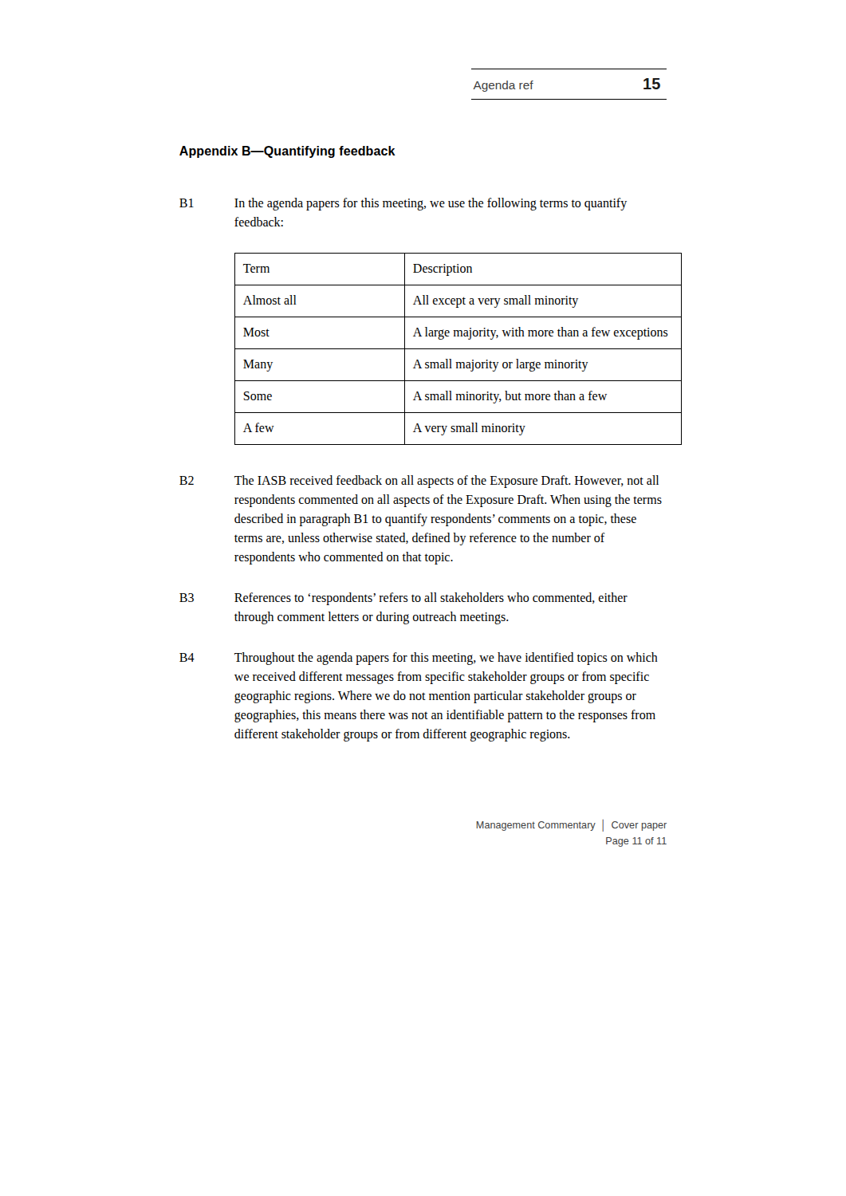Agenda ref 15
Appendix B—Quantifying feedback
B1
In the agenda papers for this meeting, we use the following terms to quantify feedback:
| Term | Description |
| Almost all | All except a very small minority |
| Most | A large majority, with more than a few exceptions |
| Many | A small majority or large minority |
| Some | A small minority, but more than a few |
| A few | A very small minority |
B2
The IASB received feedback on all aspects of the Exposure Draft. However, not all respondents commented on all aspects of the Exposure Draft. When using the terms described in paragraph B1 to quantify respondents’ comments on a topic, these terms are, unless otherwise stated, defined by reference to the number of respondents who commented on that topic.
B3
References to ‘respondents’ refers to all stakeholders who commented, either through comment letters or during outreach meetings.
B4
Throughout the agenda papers for this meeting, we have identified topics on which we received different messages from specific stakeholder groups or from specific geographic regions. Where we do not mention particular stakeholder groups or geographies, this means there was not an identifiable pattern to the responses from different stakeholder groups or from different geographic regions.
Management Commentary│Cover paper
Page 11 of 11